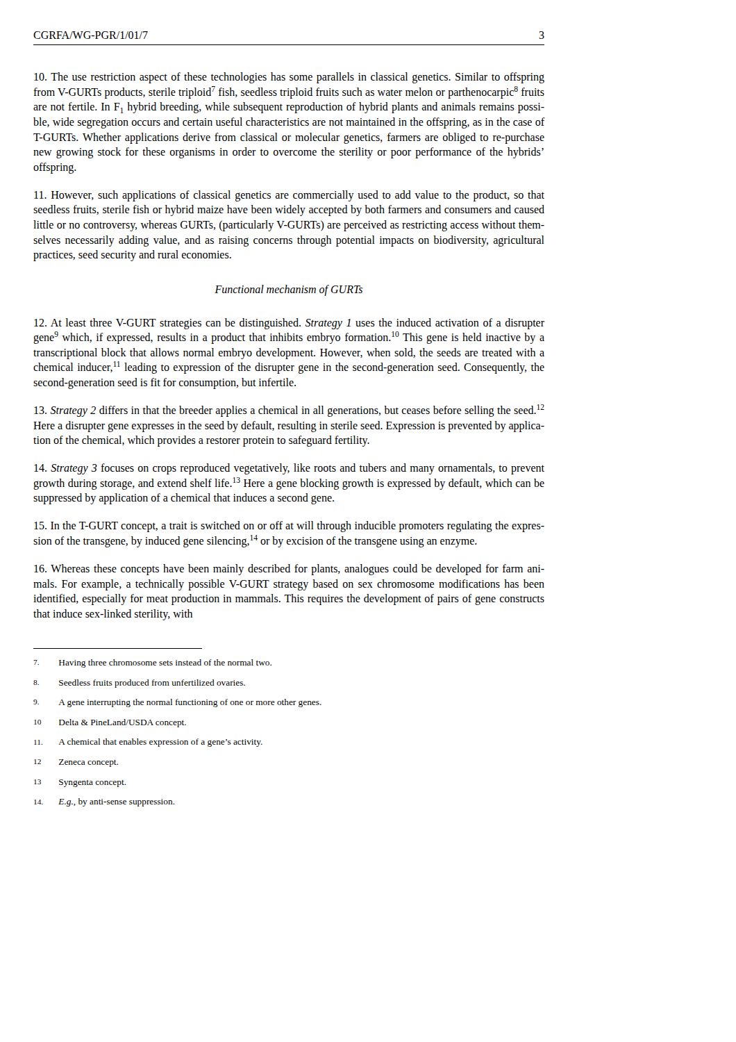CGRFA/WG-PGR/1/01/7 3
10. The use restriction aspect of these technologies has some parallels in classical genetics. Similar to offspring from V-GURTs products, sterile triploid7 fish, seedless triploid fruits such as water melon or parthenocarpic8 fruits are not fertile. In F1 hybrid breeding, while subsequent reproduction of hybrid plants and animals remains possible, wide segregation occurs and certain useful characteristics are not maintained in the offspring, as in the case of T-GURTs. Whether applications derive from classical or molecular genetics, farmers are obliged to re-purchase new growing stock for these organisms in order to overcome the sterility or poor performance of the hybrids’ offspring.
11. However, such applications of classical genetics are commercially used to add value to the product, so that seedless fruits, sterile fish or hybrid maize have been widely accepted by both farmers and consumers and caused little or no controversy, whereas GURTs, (particularly V-GURTs) are perceived as restricting access without themselves necessarily adding value, and as raising concerns through potential impacts on biodiversity, agricultural practices, seed security and rural economies.
Functional mechanism of GURTs
12. At least three V-GURT strategies can be distinguished. Strategy 1 uses the induced activation of a disrupter gene9 which, if expressed, results in a product that inhibits embryo formation.10 This gene is held inactive by a transcriptional block that allows normal embryo development. However, when sold, the seeds are treated with a chemical inducer,11 leading to expression of the disrupter gene in the second-generation seed. Consequently, the second-generation seed is fit for consumption, but infertile.
13. Strategy 2 differs in that the breeder applies a chemical in all generations, but ceases before selling the seed.12 Here a disrupter gene expresses in the seed by default, resulting in sterile seed. Expression is prevented by application of the chemical, which provides a restorer protein to safeguard fertility.
14. Strategy 3 focuses on crops reproduced vegetatively, like roots and tubers and many ornamentals, to prevent growth during storage, and extend shelf life.13 Here a gene blocking growth is expressed by default, which can be suppressed by application of a chemical that induces a second gene.
15. In the T-GURT concept, a trait is switched on or off at will through inducible promoters regulating the expression of the transgene, by induced gene silencing,14 or by excision of the transgene using an enzyme.
16. Whereas these concepts have been mainly described for plants, analogues could be developed for farm animals. For example, a technically possible V-GURT strategy based on sex chromosome modifications has been identified, especially for meat production in mammals. This requires the development of pairs of gene constructs that induce sex-linked sterility, with
7. Having three chromosome sets instead of the normal two.
8. Seedless fruits produced from unfertilized ovaries.
9. A gene interrupting the normal functioning of one or more other genes.
10 Delta & PineLand/USDA concept.
11. A chemical that enables expression of a gene’s activity.
12 Zeneca concept.
13 Syngenta concept.
14. E.g., by anti-sense suppression.